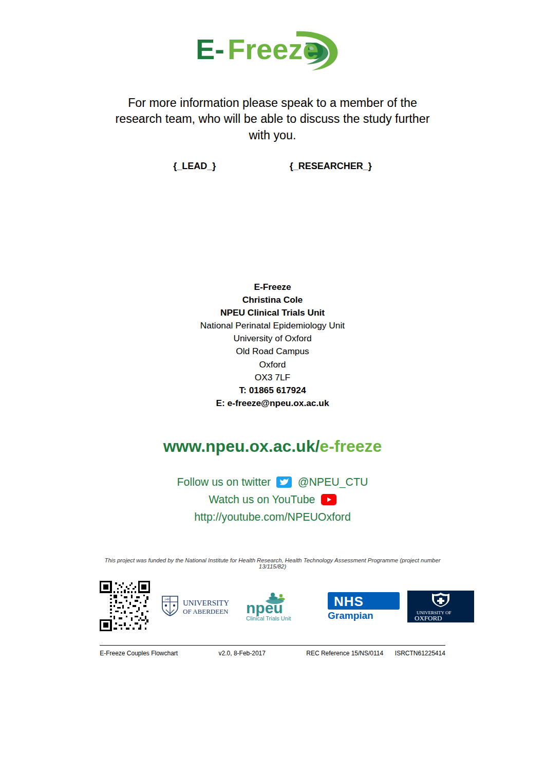E- Freeze
For more information please speak to a member of the research team, who will be able to discuss the study further with you.
{_LEAD_}
{_RESEARCHER_}
E-Freeze
Christina Cole
NPEU Clinical Trials Unit
National Perinatal Epidemiology Unit
University of Oxford
Old Road Campus
Oxford
OX3 7LF
T: 01865 617924
E: e-freeze@npeu.ox.ac.uk
www.npeu.ox.ac.uk/e-freeze
Follow us on twitter @NPEU_CTU
Watch us on YouTube
http://youtube.com/NPEUOxford
This project was funded by the National Institute for Health Research, Health Technology Assessment Programme (project number 13/115/82)
1495 UNIVERSITY OF ABERDEEN
npeu Clinical Trials Unit
NHS Grampian
UNIVERSITY OF OXFORD
E-Freeze Couples Flowchart
v2.0, 8-Feb-2017
REC Reference 15/NS/0114ISRCTN61225414